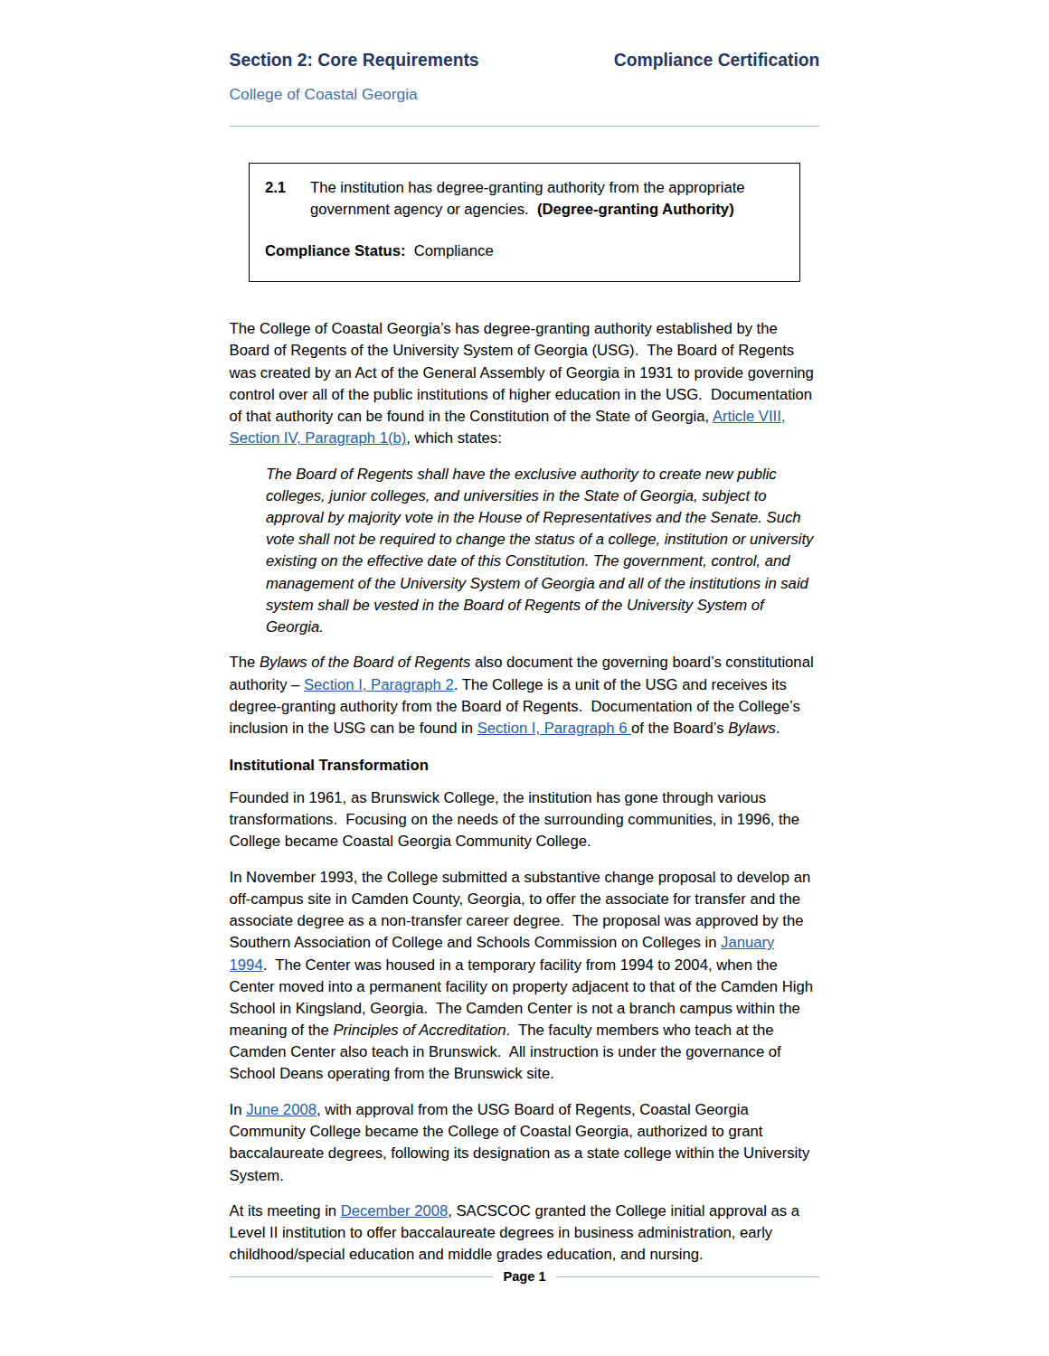Section 2: Core Requirements
Compliance Certification
College of Coastal Georgia
2.1
The institution has degree-granting authority from the appropriate government agency or agencies. (Degree-granting Authority)
Compliance Status: Compliance
The College of Coastal Georgia’s has degree-granting authority established by the Board of Regents of the University System of Georgia (USG). The Board of Regents was created by an Act of the General Assembly of Georgia in 1931 to provide governing control over all of the public institutions of higher education in the USG. Documentation of that authority can be found in the Constitution of the State of Georgia, Article VIII, Section IV, Paragraph 1(b), which states:
The Board of Regents shall have the exclusive authority to create new public colleges, junior colleges, and universities in the State of Georgia, subject to approval by majority vote in the House of Representatives and the Senate. Such vote shall not be required to change the status of a college, institution or university existing on the effective date of this Constitution. The government, control, and management of the University System of Georgia and all of the institutions in said system shall be vested in the Board of Regents of the University System of Georgia.
The Bylaws of the Board of Regents also document the governing board’s constitutional authority – Section I, Paragraph 2. The College is a unit of the USG and receives its degree-granting authority from the Board of Regents. Documentation of the College’s inclusion in the USG can be found in Section I, Paragraph 6 of the Board’s Bylaws.
Institutional Transformation
Founded in 1961, as Brunswick College, the institution has gone through various transformations. Focusing on the needs of the surrounding communities, in 1996, the College became Coastal Georgia Community College.
In November 1993, the College submitted a substantive change proposal to develop an off-campus site in Camden County, Georgia, to offer the associate for transfer and the associate degree as a non-transfer career degree. The proposal was approved by the Southern Association of College and Schools Commission on Colleges in January 1994. The Center was housed in a temporary facility from 1994 to 2004, when the Center moved into a permanent facility on property adjacent to that of the Camden High School in Kingsland, Georgia. The Camden Center is not a branch campus within the meaning of the Principles of Accreditation. The faculty members who teach at the Camden Center also teach in Brunswick. All instruction is under the governance of School Deans operating from the Brunswick site.
In June 2008, with approval from the USG Board of Regents, Coastal Georgia Community College became the College of Coastal Georgia, authorized to grant baccalaureate degrees, following its designation as a state college within the University System.
At its meeting in December 2008, SACSCOC granted the College initial approval as a Level II institution to offer baccalaureate degrees in business administration, early childhood/special education and middle grades education, and nursing.
Page 1